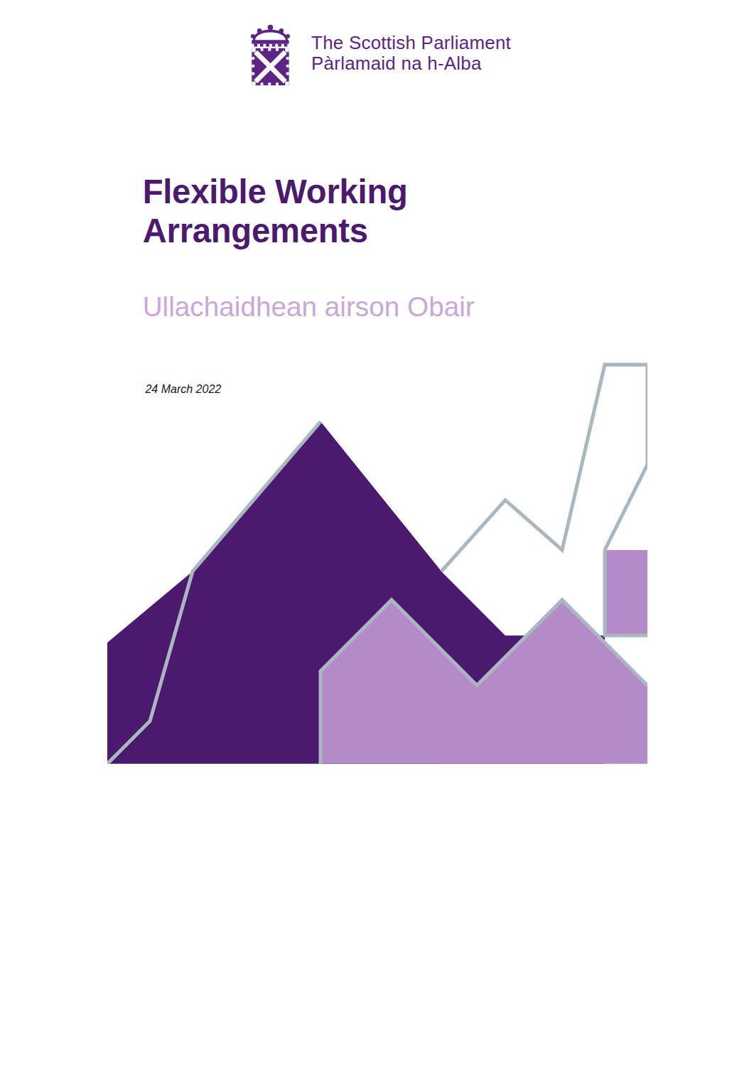Scottish Parliament crest
The Scottish Parliament
Pàrlamaid na h-Alba
Flexible Working
Arrangements
Ullachaidhean airson Obair
24 March 2022